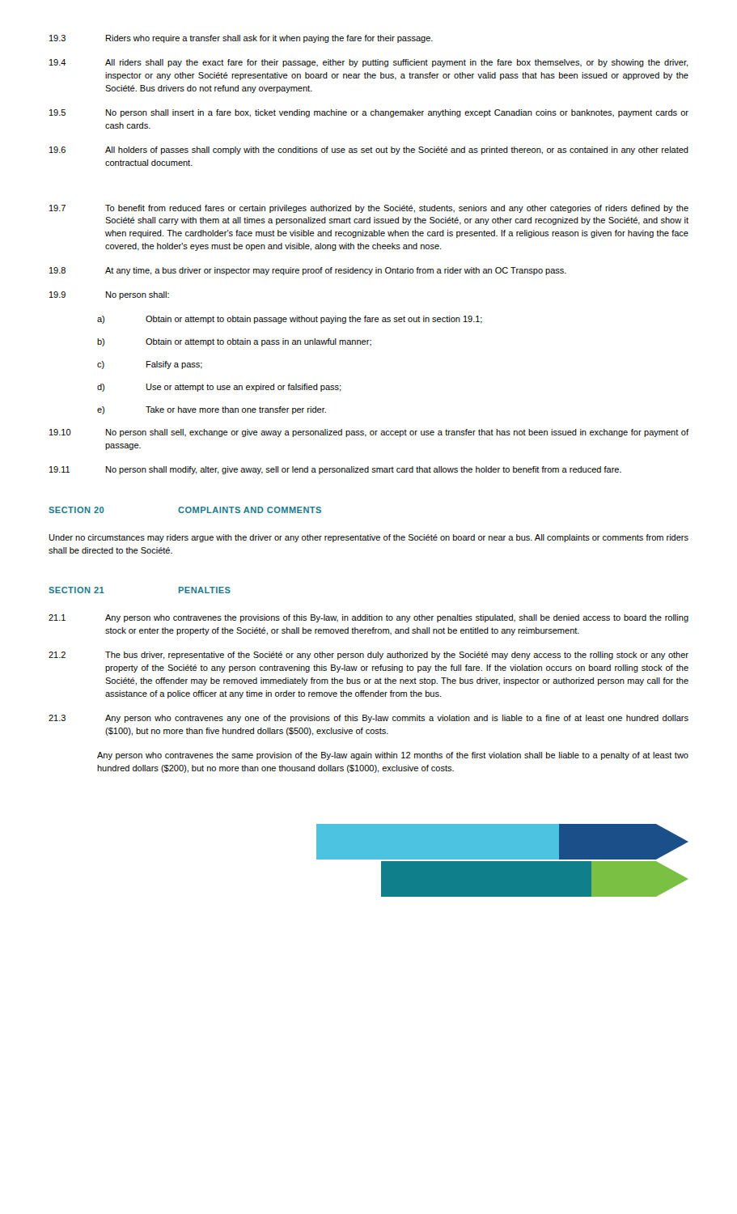19.3
Riders who require a transfer shall ask for it when paying the fare for their passage.
19.4
All riders shall pay the exact fare for their passage, either by putting sufficient payment in the fare box themselves, or by showing the driver, inspector or any other Société representative on board or near the bus, a transfer or other valid pass that has been issued or approved by the Société. Bus drivers do not refund any overpayment.
19.5
No person shall insert in a fare box, ticket vending machine or a changemaker anything except Canadian coins or banknotes, payment cards or cash cards.
19.6
All holders of passes shall comply with the conditions of use as set out by the Société and as printed thereon, or as contained in any other related contractual document.
19.7
To benefit from reduced fares or certain privileges authorized by the Société, students, seniors and any other categories of riders defined by the Société shall carry with them at all times a personalized smart card issued by the Société, or any other card recognized by the Société, and show it when required. The cardholder's face must be visible and recognizable when the card is presented. If a religious reason is given for having the face covered, the holder's eyes must be open and visible, along with the cheeks and nose.
19.8
At any time, a bus driver or inspector may require proof of residency in Ontario from a rider with an OC Transpo pass.
19.9
No person shall:
a)
Obtain or attempt to obtain passage without paying the fare as set out in section 19.1;
b)
Obtain or attempt to obtain a pass in an unlawful manner;
c)
Falsify a pass;
d)
Use or attempt to use an expired or falsified pass;
e)
Take or have more than one transfer per rider.
19.10
No person shall sell, exchange or give away a personalized pass, or accept or use a transfer that has not been issued in exchange for payment of passage.
19.11
No person shall modify, alter, give away, sell or lend a personalized smart card that allows the holder to benefit from a reduced fare.
SECTION 20
COMPLAINTS AND COMMENTS
Under no circumstances may riders argue with the driver or any other representative of the Société on board or near a bus. All complaints or comments from riders shall be directed to the Société.
SECTION 21
PENALTIES
21.1
Any person who contravenes the provisions of this By-law, in addition to any other penalties stipulated, shall be denied access to board the rolling stock or enter the property of the Société, or shall be removed therefrom, and shall not be entitled to any reimbursement.
21.2
The bus driver, representative of the Société or any other person duly authorized by the Société may deny access to the rolling stock or any other property of the Société to any person contravening this By-law or refusing to pay the full fare. If the violation occurs on board rolling stock of the Société, the offender may be removed immediately from the bus or at the next stop. The bus driver, inspector or authorized person may call for the assistance of a police officer at any time in order to remove the offender from the bus.
21.3
Any person who contravenes any one of the provisions of this By-law commits a violation and is liable to a fine of at least one hundred dollars ($100), but no more than five hundred dollars ($500), exclusive of costs.
Any person who contravenes the same provision of the By-law again within 12 months of the first violation shall be liable to a penalty of at least two hundred dollars ($200), but no more than one thousand dollars ($1000), exclusive of costs.